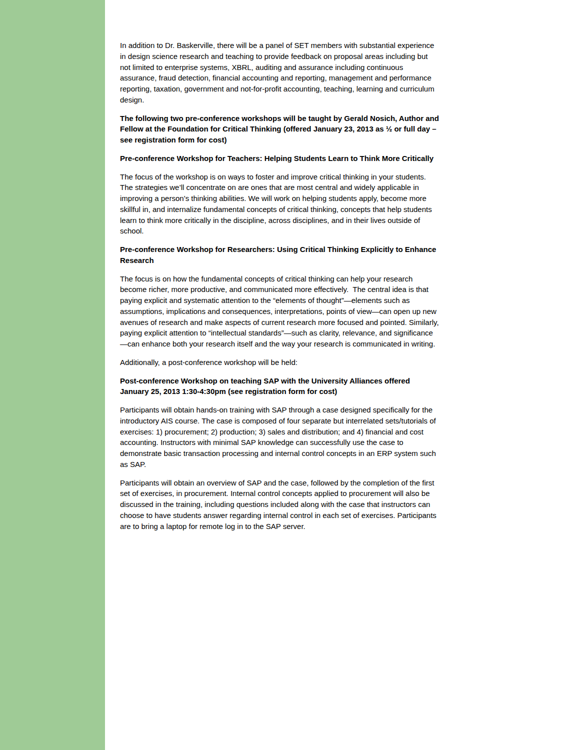In addition to Dr. Baskerville, there will be a panel of SET members with substantial experience in design science research and teaching to provide feedback on proposal areas including but not limited to enterprise systems, XBRL, auditing and assurance including continuous assurance, fraud detection, financial accounting and reporting, management and performance reporting, taxation, government and not-for-profit accounting, teaching, learning and curriculum design.
The following two pre-conference workshops will be taught by Gerald Nosich, Author and Fellow at the Foundation for Critical Thinking (offered January 23, 2013 as ½ or full day – see registration form for cost)
Pre-conference Workshop for Teachers: Helping Students Learn to Think More Critically
The focus of the workshop is on ways to foster and improve critical thinking in your students. The strategies we’ll concentrate on are ones that are most central and widely applicable in improving a person’s thinking abilities. We will work on helping students apply, become more skillful in, and internalize fundamental concepts of critical thinking, concepts that help students learn to think more critically in the discipline, across disciplines, and in their lives outside of school.
Pre-conference Workshop for Researchers: Using Critical Thinking Explicitly to Enhance Research
The focus is on how the fundamental concepts of critical thinking can help your research become richer, more productive, and communicated more effectively. The central idea is that paying explicit and systematic attention to the “elements of thought”—elements such as assumptions, implications and consequences, interpretations, points of view—can open up new avenues of research and make aspects of current research more focused and pointed. Similarly, paying explicit attention to “intellectual standards”—such as clarity, relevance, and significance—can enhance both your research itself and the way your research is communicated in writing.
Additionally, a post-conference workshop will be held:
Post-conference Workshop on teaching SAP with the University Alliances offered January 25, 2013 1:30-4:30pm (see registration form for cost)
Participants will obtain hands-on training with SAP through a case designed specifically for the introductory AIS course. The case is composed of four separate but interrelated sets/tutorials of exercises: 1) procurement; 2) production; 3) sales and distribution; and 4) financial and cost accounting. Instructors with minimal SAP knowledge can successfully use the case to demonstrate basic transaction processing and internal control concepts in an ERP system such as SAP.
Participants will obtain an overview of SAP and the case, followed by the completion of the first set of exercises, in procurement. Internal control concepts applied to procurement will also be discussed in the training, including questions included along with the case that instructors can choose to have students answer regarding internal control in each set of exercises. Participants are to bring a laptop for remote log in to the SAP server.